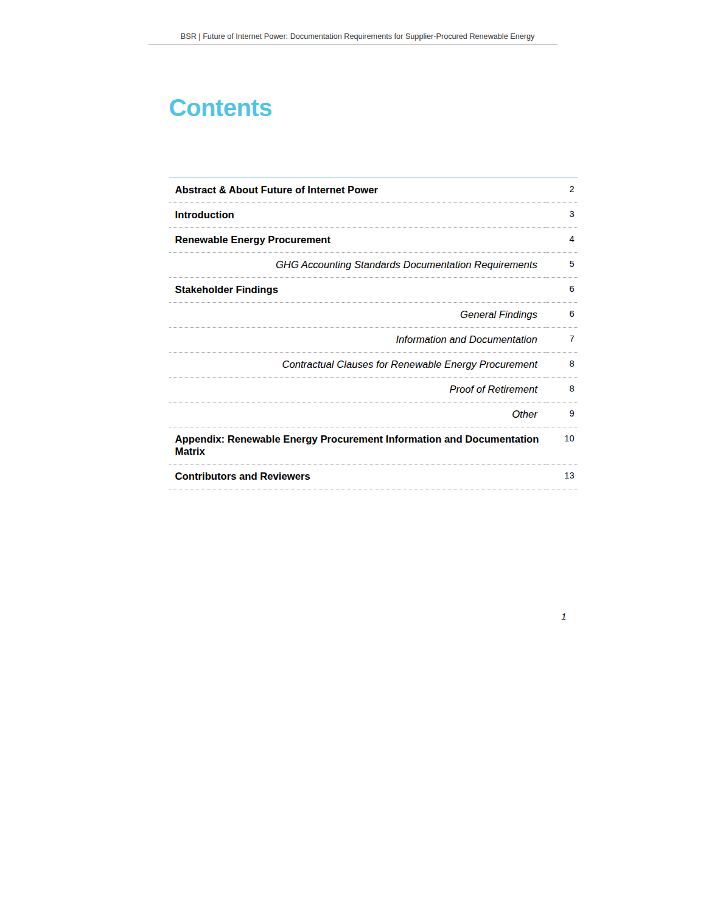BSR | Future of Internet Power: Documentation Requirements for Supplier-Procured Renewable Energy
Contents
| Abstract & About Future of Internet Power | 2 |
| Introduction | 3 |
| Renewable Energy Procurement | 4 |
| GHG Accounting Standards Documentation Requirements | 5 |
| Stakeholder Findings | 6 |
| General Findings | 6 |
| Information and Documentation | 7 |
| Contractual Clauses for Renewable Energy Procurement | 8 |
| Proof of Retirement | 8 |
| Other | 9 |
| Appendix: Renewable Energy Procurement Information and Documentation Matrix | 10 |
| Contributors and Reviewers | 13 |
1